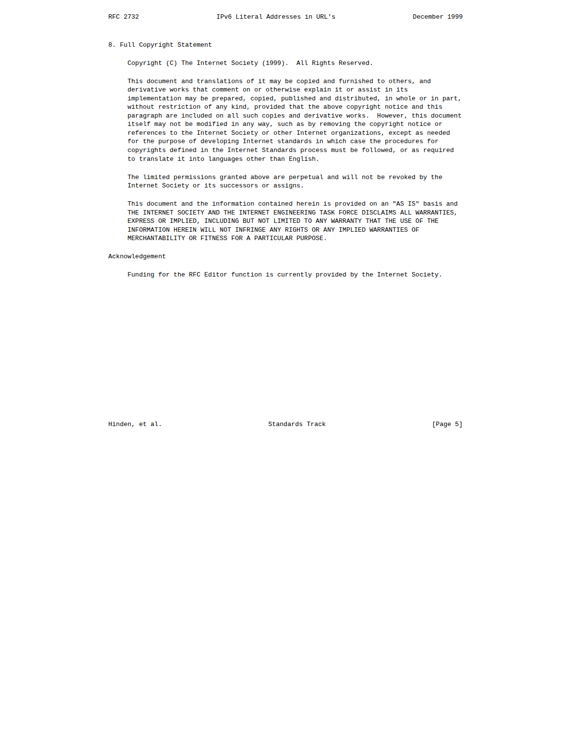RFC 2732 IPv6 Literal Addresses in URL's December 1999
8. Full Copyright Statement
Copyright (C) The Internet Society (1999). All Rights Reserved.
This document and translations of it may be copied and furnished to others, and derivative works that comment on or otherwise explain it or assist in its implementation may be prepared, copied, published and distributed, in whole or in part, without restriction of any kind, provided that the above copyright notice and this paragraph are included on all such copies and derivative works. However, this document itself may not be modified in any way, such as by removing the copyright notice or references to the Internet Society or other Internet organizations, except as needed for the purpose of developing Internet standards in which case the procedures for copyrights defined in the Internet Standards process must be followed, or as required to translate it into languages other than English.
The limited permissions granted above are perpetual and will not be revoked by the Internet Society or its successors or assigns.
This document and the information contained herein is provided on an "AS IS" basis and THE INTERNET SOCIETY AND THE INTERNET ENGINEERING TASK FORCE DISCLAIMS ALL WARRANTIES, EXPRESS OR IMPLIED, INCLUDING BUT NOT LIMITED TO ANY WARRANTY THAT THE USE OF THE INFORMATION HEREIN WILL NOT INFRINGE ANY RIGHTS OR ANY IMPLIED WARRANTIES OF MERCHANTABILITY OR FITNESS FOR A PARTICULAR PURPOSE.
Acknowledgement
Funding for the RFC Editor function is currently provided by the Internet Society.
Hinden, et al. Standards Track [Page 5]